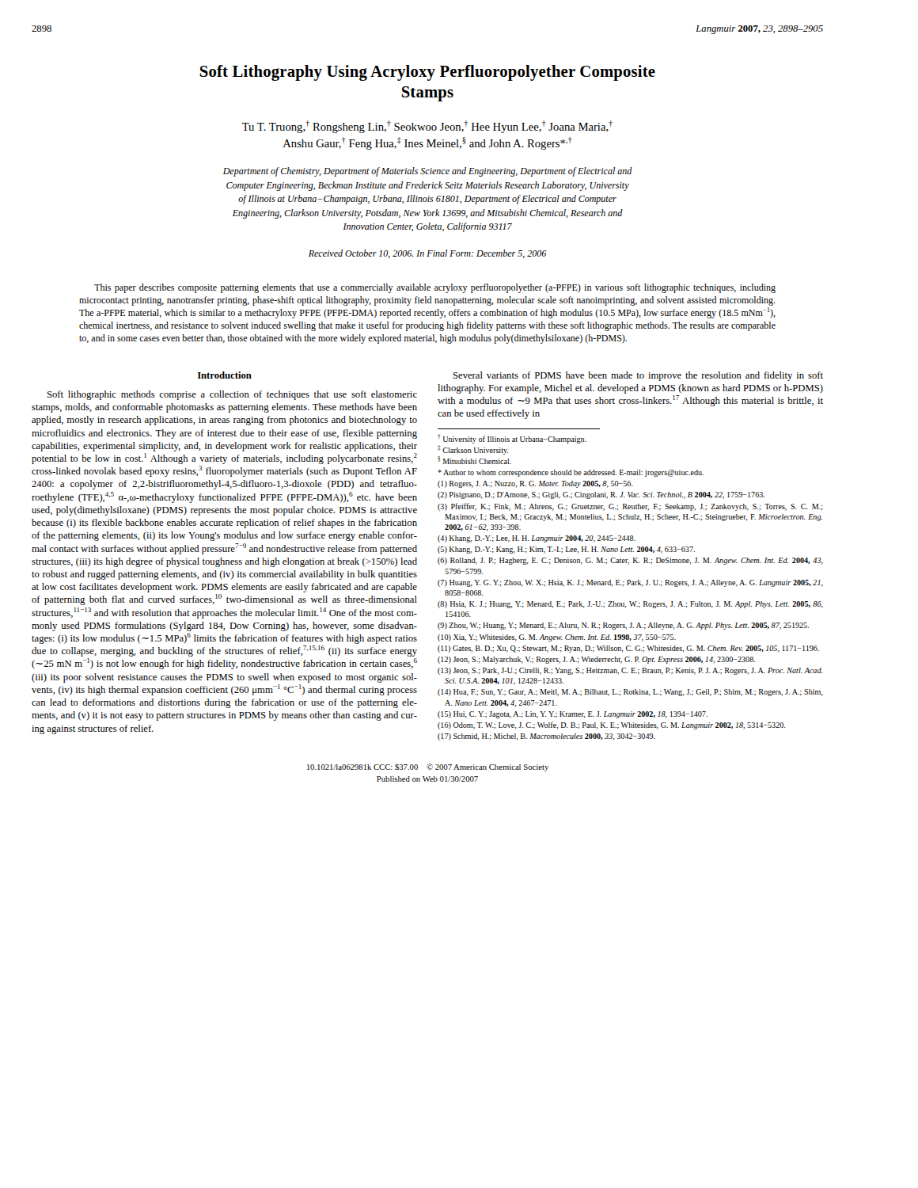2898 Langmuir 2007, 23, 2898–2905
Soft Lithography Using Acryloxy Perfluoropolyether Composite
Stamps
Tu T. Truong,† Rongsheng Lin,† Seokwoo Jeon,† Hee Hyun Lee,† Joana Maria,†
Anshu Gaur,† Feng Hua,‡ Ines Meinel,§ and John A. Rogers*,†
Department of Chemistry, Department of Materials Science and Engineering, Department of Electrical and
Computer Engineering, Beckman Institute and Frederick Seitz Materials Research Laboratory, University
of Illinois at Urbana−Champaign, Urbana, Illinois 61801, Department of Electrical and Computer
Engineering, Clarkson University, Potsdam, New York 13699, and Mitsubishi Chemical, Research and
Innovation Center, Goleta, California 93117
Received October 10, 2006. In Final Form: December 5, 2006
This paper describes composite patterning elements that use a commercially available acryloxy perfluoropolyether (a-PFPE) in various soft lithographic techniques, including microcontact printing, nanotransfer printing, phase-shift optical lithography, proximity field nanopatterning, molecular scale soft nanoimprinting, and solvent assisted micromolding. The a-PFPE material, which is similar to a methacryloxy PFPE (PFPE-DMA) reported recently, offers a combination of high modulus (10.5 MPa), low surface energy (18.5 mNm−1), chemical inertness, and resistance to solvent induced swelling that make it useful for producing high fidelity patterns with these soft lithographic methods. The results are comparable to, and in some cases even better than, those obtained with the more widely explored material, high modulus poly(dimethylsiloxane) (h-PDMS).
Introduction
Soft lithographic methods comprise a collection of techniques that use soft elastomeric stamps, molds, and conformable photomasks as patterning elements. These methods have been applied, mostly in research applications, in areas ranging from photonics and biotechnology to microfluidics and electronics. They are of interest due to their ease of use, flexible patterning capabilities, experimental simplicity, and, in development work for realistic applications, their potential to be low in cost.1 Although a variety of materials, including polycarbonate resins,2 cross-linked novolak based epoxy resins,3 fluoropolymer materials (such as Dupont Teflon AF 2400: a copolymer of 2,2-bistrifluoromethyl-4,5-difluoro-1,3-dioxole (PDD) and tetrafluoroethylene (TFE),4,5 α-,ω-methacryloxy functionalized PFPE (PFPE-DMA)),6 etc. have been used, poly(dimethylsiloxane) (PDMS) represents the most popular choice. PDMS is attractive because (i) its flexible backbone enables accurate replication of relief shapes in the fabrication of the patterning elements, (ii) its low Young's modulus and low surface energy enable conformal contact with surfaces without applied pressure7−9 and nondestructive release from patterned structures, (iii) its high degree of physical toughness and high elongation at break (>150%) lead to robust and rugged patterning elements, and (iv) its commercial availability in bulk quantities at low cost facilitates development work. PDMS elements are easily fabricated and are capable of patterning both flat and curved surfaces,10 two-dimensional as well as three-dimensional structures,11−13 and with resolution that approaches the molecular limit.14 One of the most commonly used PDMS formulations (Sylgard 184, Dow Corning) has, however, some disadvantages: (i) its low modulus (∼1.5 MPa)6 limits the fabrication of features with high aspect ratios due to collapse, merging, and buckling of the structures of relief,7,15,16 (ii) its surface energy (∼25 mN m−1) is not low enough for high fidelity, nondestructive fabrication in certain cases,6 (iii) its poor solvent resistance causes the PDMS to swell when exposed to most organic solvents, (iv) its high thermal expansion coefficient (260 μmm−1 °C−1) and thermal curing process can lead to deformations and distortions during the fabrication or use of the patterning elements, and (v) it is not easy to pattern structures in PDMS by means other than casting and curing against structures of relief.
Several variants of PDMS have been made to improve the resolution and fidelity in soft lithography. For example, Michel et al. developed a PDMS (known as hard PDMS or h-PDMS) with a modulus of ∼9 MPa that uses short cross-linkers.17 Although this material is brittle, it can be used effectively in
† University of Illinois at Urbana−Champaign.
‡ Clarkson University.
§ Mitsubishi Chemical.
* Author to whom correspondence should be addressed. E-mail: jrogers@uiuc.edu.
(1) Rogers, J. A.; Nuzzo, R. G. Mater. Today 2005, 8, 50−56.
(2) Pisignano, D.; D'Amone, S.; Gigli, G.; Cingolani, R. J. Vac. Sci. Technol., B 2004, 22, 1759−1763.
(3) Pfeiffer, K.; Fink, M.; Ahrens, G.; Gruetzner, G.; Reuther, F.; Seekamp, J.; Zankovych, S.; Torres, S. C. M.; Maximov, I.; Beck, M.; Graczyk, M.; Montelius, L.; Schulz, H.; Scheer, H.-C.; Steingrueber, F. Microelectron. Eng. 2002, 61−62, 393−398.
(4) Khang, D.-Y.; Lee, H. H. Langmuir 2004, 20, 2445−2448.
(5) Khang, D.-Y.; Kang, H.; Kim, T.-I.; Lee, H. H. Nano Lett. 2004, 4, 633−637.
(6) Rolland, J. P.; Hagberg, E. C.; Denison, G. M.; Cater, K. R.; DeSimone, J. M. Angew. Chem. Int. Ed. 2004, 43, 5796−5799.
(7) Huang, Y. G. Y.; Zhou, W. X.; Hsia, K. J.; Menard, E.; Park, J. U.; Rogers, J. A.; Alleyne, A. G. Langmuir 2005, 21, 8058−8068.
(8) Hsia, K. J.; Huang, Y.; Menard, E.; Park, J.-U.; Zhou, W.; Rogers, J. A.; Fulton, J. M. Appl. Phys. Lett. 2005, 86, 154106.
(9) Zhou, W.; Huang, Y.; Menard, E.; Aluru, N. R.; Rogers, J. A.; Alleyne, A. G. Appl. Phys. Lett. 2005, 87, 251925.
(10) Xia, Y.; Whitesides, G. M. Angew. Chem. Int. Ed. 1998, 37, 550−575.
(11) Gates, B. D.; Xu, Q.; Stewart, M.; Ryan, D.; Willson, C. G.; Whitesides, G. M. Chem. Rev. 2005, 105, 1171−1196.
(12) Jeon, S.; Malyarchuk, V.; Rogers, J. A.; Wiederrecht, G. P. Opt. Express 2006, 14, 2300−2308.
(13) Jeon, S.; Park, J-U.; Cirelli, R.; Yang, S.; Heitzman, C. E.; Braun, P.; Kenis, P. J. A.; Rogers, J. A. Proc. Natl. Acad. Sci. U.S.A. 2004, 101, 12428−12433.
(14) Hua, F.; Sun, Y.; Gaur, A.; Meitl, M. A.; Bilhaut, L.; Rotkina, L.; Wang, J.; Geil, P.; Shim, M.; Rogers, J. A.; Shim, A. Nano Lett. 2004, 4, 2467−2471.
(15) Hui, C. Y.; Jagota, A.; Lin, Y. Y.; Kramer, E. J. Langmuir 2002, 18, 1394−1407.
(16) Odom, T. W.; Love, J. C.; Wolfe, D. B.; Paul, K. E.; Whitesides, G. M. Langmuir 2002, 18, 5314−5320.
(17) Schmid, H.; Michel, B. Macromolecules 2000, 33, 3042−3049.
10.1021/la062981k CCC: $37.00 © 2007 American Chemical Society
Published on Web 01/30/2007